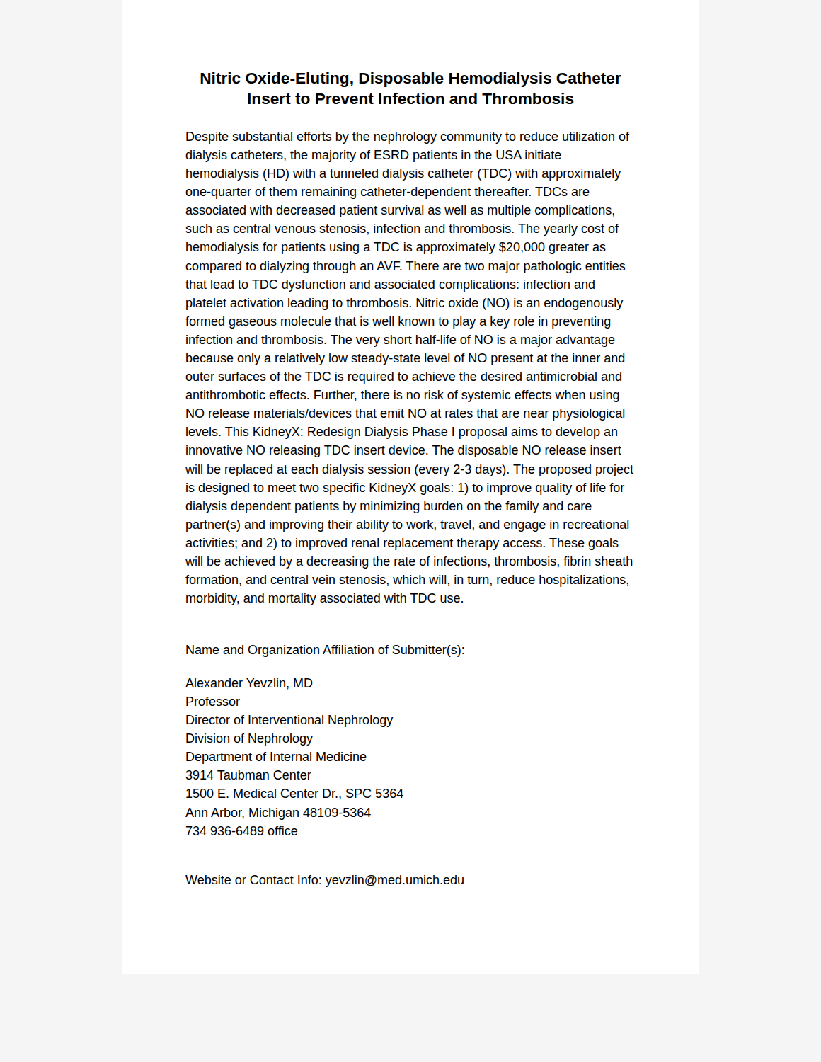Nitric Oxide-Eluting, Disposable Hemodialysis Catheter Insert to Prevent Infection and Thrombosis
Despite substantial efforts by the nephrology community to reduce utilization of dialysis catheters, the majority of ESRD patients in the USA initiate hemodialysis (HD) with a tunneled dialysis catheter (TDC) with approximately one-quarter of them remaining catheter-dependent thereafter. TDCs are associated with decreased patient survival as well as multiple complications, such as central venous stenosis, infection and thrombosis. The yearly cost of hemodialysis for patients using a TDC is approximately $20,000 greater as compared to dialyzing through an AVF. There are two major pathologic entities that lead to TDC dysfunction and associated complications: infection and platelet activation leading to thrombosis. Nitric oxide (NO) is an endogenously formed gaseous molecule that is well known to play a key role in preventing infection and thrombosis. The very short half-life of NO is a major advantage because only a relatively low steady-state level of NO present at the inner and outer surfaces of the TDC is required to achieve the desired antimicrobial and antithrombotic effects. Further, there is no risk of systemic effects when using NO release materials/devices that emit NO at rates that are near physiological levels. This KidneyX: Redesign Dialysis Phase I proposal aims to develop an innovative NO releasing TDC insert device. The disposable NO release insert will be replaced at each dialysis session (every 2-3 days). The proposed project is designed to meet two specific KidneyX goals: 1) to improve quality of life for dialysis dependent patients by minimizing burden on the family and care partner(s) and improving their ability to work, travel, and engage in recreational activities; and 2) to improved renal replacement therapy access. These goals will be achieved by a decreasing the rate of infections, thrombosis, fibrin sheath formation, and central vein stenosis, which will, in turn, reduce hospitalizations, morbidity, and mortality associated with TDC use.
Name and Organization Affiliation of Submitter(s):
Alexander Yevzlin, MD
Professor
Director of Interventional Nephrology
Division of Nephrology
Department of Internal Medicine
3914 Taubman Center
1500 E. Medical Center Dr., SPC 5364
Ann Arbor, Michigan 48109-5364
734 936-6489 office
Website or Contact Info: yevzlin@med.umich.edu